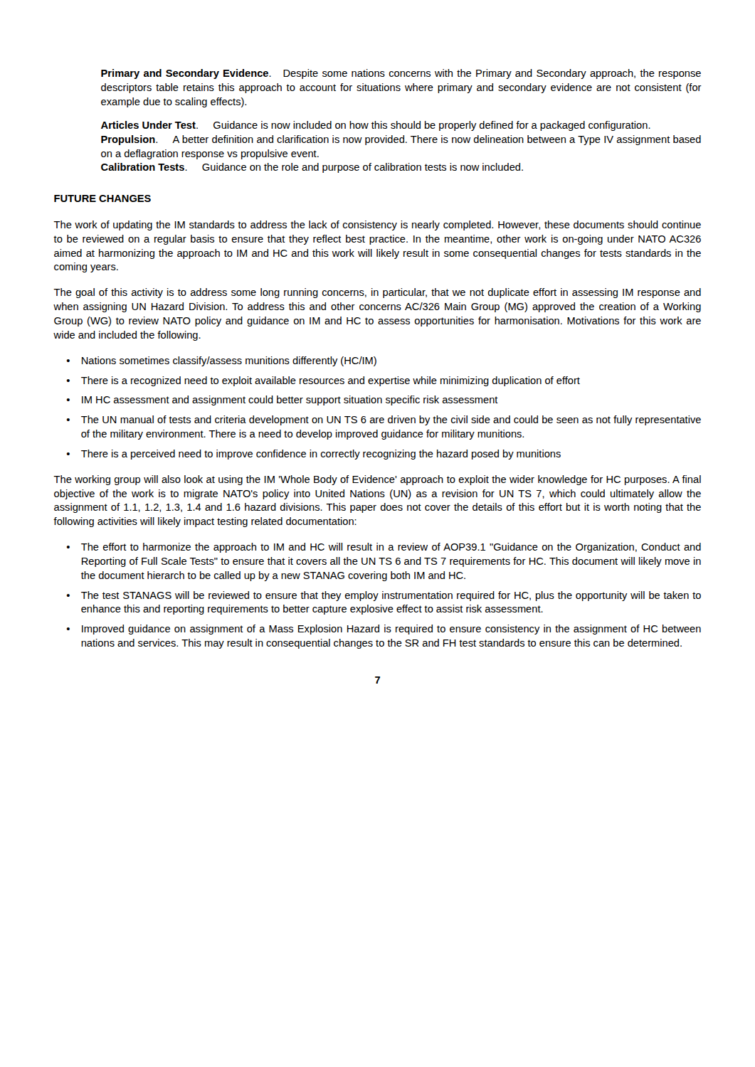Primary and Secondary Evidence. Despite some nations concerns with the Primary and Secondary approach, the response descriptors table retains this approach to account for situations where primary and secondary evidence are not consistent (for example due to scaling effects).
Articles Under Test. Guidance is now included on how this should be properly defined for a packaged configuration.
Propulsion. A better definition and clarification is now provided. There is now delineation between a Type IV assignment based on a deflagration response vs propulsive event.
Calibration Tests. Guidance on the role and purpose of calibration tests is now included.
FUTURE CHANGES
The work of updating the IM standards to address the lack of consistency is nearly completed. However, these documents should continue to be reviewed on a regular basis to ensure that they reflect best practice. In the meantime, other work is on-going under NATO AC326 aimed at harmonizing the approach to IM and HC and this work will likely result in some consequential changes for tests standards in the coming years.
The goal of this activity is to address some long running concerns, in particular, that we not duplicate effort in assessing IM response and when assigning UN Hazard Division. To address this and other concerns AC/326 Main Group (MG) approved the creation of a Working Group (WG) to review NATO policy and guidance on IM and HC to assess opportunities for harmonisation. Motivations for this work are wide and included the following.
Nations sometimes classify/assess munitions differently (HC/IM)
There is a recognized need to exploit available resources and expertise while minimizing duplication of effort
IM HC assessment and assignment could better support situation specific risk assessment
The UN manual of tests and criteria development on UN TS 6 are driven by the civil side and could be seen as not fully representative of the military environment. There is a need to develop improved guidance for military munitions.
There is a perceived need to improve confidence in correctly recognizing the hazard posed by munitions
The working group will also look at using the IM 'Whole Body of Evidence' approach to exploit the wider knowledge for HC purposes. A final objective of the work is to migrate NATO's policy into United Nations (UN) as a revision for UN TS 7, which could ultimately allow the assignment of 1.1, 1.2, 1.3, 1.4 and 1.6 hazard divisions. This paper does not cover the details of this effort but it is worth noting that the following activities will likely impact testing related documentation:
The effort to harmonize the approach to IM and HC will result in a review of AOP39.1 "Guidance on the Organization, Conduct and Reporting of Full Scale Tests" to ensure that it covers all the UN TS 6 and TS 7 requirements for HC. This document will likely move in the document hierarch to be called up by a new STANAG covering both IM and HC.
The test STANAGS will be reviewed to ensure that they employ instrumentation required for HC, plus the opportunity will be taken to enhance this and reporting requirements to better capture explosive effect to assist risk assessment.
Improved guidance on assignment of a Mass Explosion Hazard is required to ensure consistency in the assignment of HC between nations and services. This may result in consequential changes to the SR and FH test standards to ensure this can be determined.
7